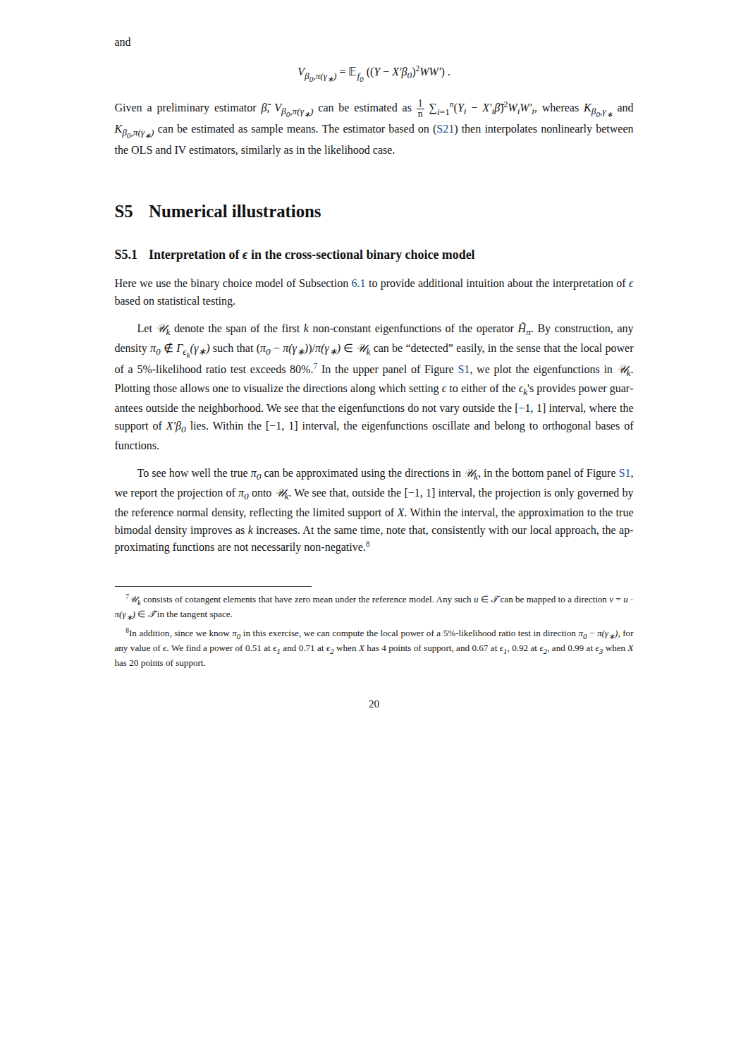and
Vβ0,π(γ∗) = 𝔼f0 ((Y − X′β0)2WW′) .
Given a preliminary estimator β̃, Vβ0,π(γ∗) can be estimated as 1 n ∑i=1n(Yi − X′iβ̃)2WiW′i, whereas Kβ0,γ∗ and Kβ0,π(γ∗) can be estimated as sample means. The estimator based on (S21) then interpolates nonlinearly between the OLS and IV estimators, similarly as in the likelihood case.
S5 Numerical illustrations
S5.1 Interpretation of ϵ in the cross-sectional binary choice model
Here we use the binary choice model of Subsection 6.1 to provide additional intuition about the interpretation of ϵ based on statistical testing.
Let 𝒰k denote the span of the first k non-constant eigenfunctions of the operator H̃π. By construction, any density π0 ∉ Γϵk(γ∗) such that (π0 − π(γ∗))/π(γ∗) ∈ 𝒰k can be “detected” easily, in the sense that the local power of a 5%-likelihood ratio test exceeds 80%.7 In the upper panel of Figure S1, we plot the eigenfunctions in 𝒰k. Plotting those allows one to visualize the directions along which setting ϵ to either of the ϵk's provides power guarantees outside the neighborhood. We see that the eigenfunctions do not vary outside the [−1, 1] interval, where the support of X′β0 lies. Within the [−1, 1] interval, the eigenfunctions oscillate and belong to orthogonal bases of functions.
To see how well the true π0 can be approximated using the directions in 𝒰k, in the bottom panel of Figure S1, we report the projection of π0 onto 𝒰k. We see that, outside the [−1, 1] interval, the projection is only governed by the reference normal density, reflecting the limited support of X. Within the interval, the approximation to the true bimodal density improves as k increases. At the same time, note that, consistently with our local approach, the approximating functions are not necessarily non-negative.8
7𝒰k consists of cotangent elements that have zero mean under the reference model. Any such u ∈ 𝒯 can be mapped to a direction v = u · π(γ∗) ∈ 𝒯̄ in the tangent space.
8In addition, since we know π0 in this exercise, we can compute the local power of a 5%-likelihood ratio test in direction π0 − π(γ∗), for any value of ϵ. We find a power of 0.51 at ϵ1 and 0.71 at ϵ2 when X has 4 points of support, and 0.67 at ϵ1, 0.92 at ϵ2, and 0.99 at ϵ3 when X has 20 points of support.
20